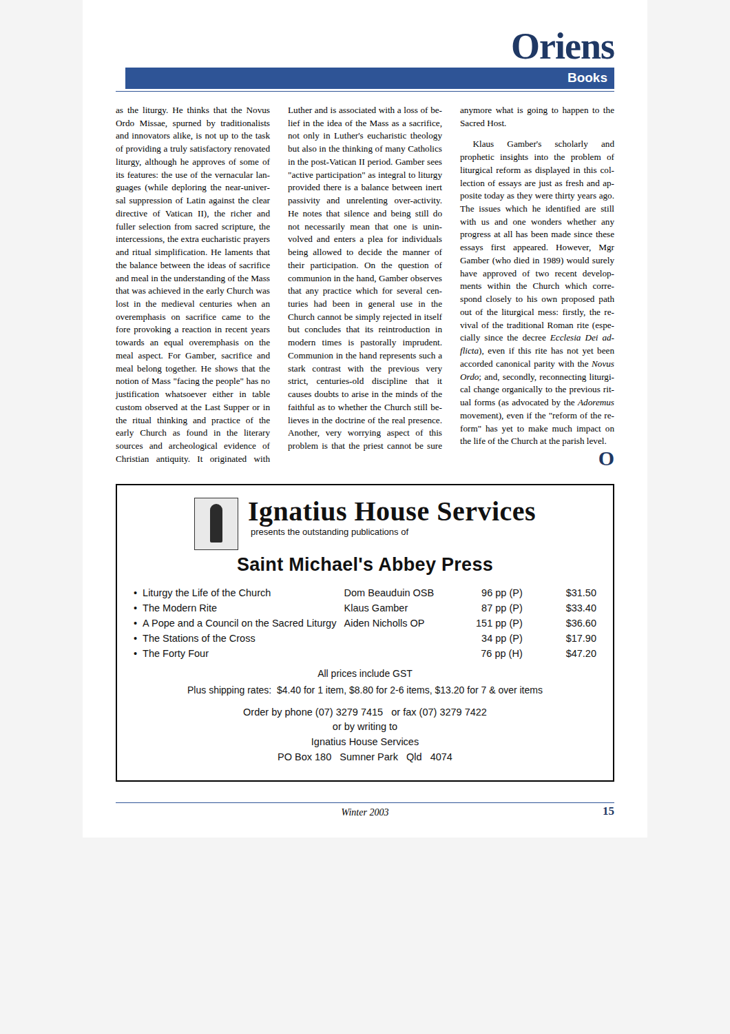Oriens
Books
as the liturgy. He thinks that the Novus Ordo Missae, spurned by traditionalists and innovators alike, is not up to the task of providing a truly satisfactory renovated liturgy, although he approves of some of its features: the use of the vernacular languages (while deploring the near-universal suppression of Latin against the clear directive of Vatican II), the richer and fuller selection from sacred scripture, the intercessions, the extra eucharistic prayers and ritual simplification. He laments that the balance between the ideas of sacrifice and meal in the understanding of the Mass that was achieved in the early Church was lost in the medieval centuries when an overemphasis on sacrifice came to the fore provoking a reaction in recent years towards an equal overemphasis on the meal aspect. For Gamber, sacrifice and meal belong together. He shows that the notion of Mass "facing the people" has no justification whatsoever either in table custom observed at the Last Supper or in the ritual thinking and practice of the early Church as found in the literary sources and archeological evidence of Christian antiquity. It originated with Luther and is associated with a loss of belief in the idea of the Mass as a sacrifice, not only in Luther's eucharistic theology but also in the thinking of many Catholics in the post-Vatican II period. Gamber sees "active participation" as integral to liturgy provided there is a balance between inert passivity and unrelenting over-activity. He notes that silence and being still do not necessarily mean that one is uninvolved and enters a plea for individuals being allowed to decide the manner of their participation. On the question of communion in the hand, Gamber observes that any practice which for several centuries had been in general use in the Church cannot be simply rejected in itself but concludes that its reintroduction in modern times is pastorally imprudent. Communion in the hand represents such a stark contrast with the previous very strict, centuries-old discipline that it causes doubts to arise in the minds of the faithful as to whether the Church still believes in the doctrine of the real presence. Another, very worrying aspect of this problem is that the priest cannot be sure anymore what is going to happen to the Sacred Host.
Klaus Gamber's scholarly and prophetic insights into the problem of liturgical reform as displayed in this collection of essays are just as fresh and apposite today as they were thirty years ago. The issues which he identified are still with us and one wonders whether any progress at all has been made since these essays first appeared. However, Mgr Gamber (who died in 1989) would surely have approved of two recent developments within the Church which correspond closely to his own proposed path out of the liturgical mess: firstly, the revival of the traditional Roman rite (especially since the decree Ecclesia Dei adflicta), even if this rite has not yet been accorded canonical parity with the Novus Ordo; and, secondly, reconnecting liturgical change organically to the previous ritual forms (as advocated by the Adoremus movement), even if the "reform of the reform" has yet to make much impact on the life of the Church at the parish level. O
Ignatius House Services
presents the outstanding publications of
Saint Michael's Abbey Press
| • | Liturgy the Life of the Church | Dom Beauduin OSB | 96 pp (P) | $31.50 |
| • | The Modern Rite | Klaus Gamber | 87 pp (P) | $33.40 |
| • | A Pope and a Council on the Sacred Liturgy | Aiden Nicholls OP | 151 pp (P) | $36.60 |
| • | The Stations of the Cross | | 34 pp (P) | $17.90 |
| • | The Forty Four | | 76 pp (H) | $47.20 |
All prices include GST
Plus shipping rates: $4.40 for 1 item, $8.80 for 2-6 items, $13.20 for 7 & over items
Order by phone (07) 3279 7415 or fax (07) 3279 7422
or by writing to
Ignatius House Services
PO Box 180 Sumner Park Qld 4074
Winter 2003 15